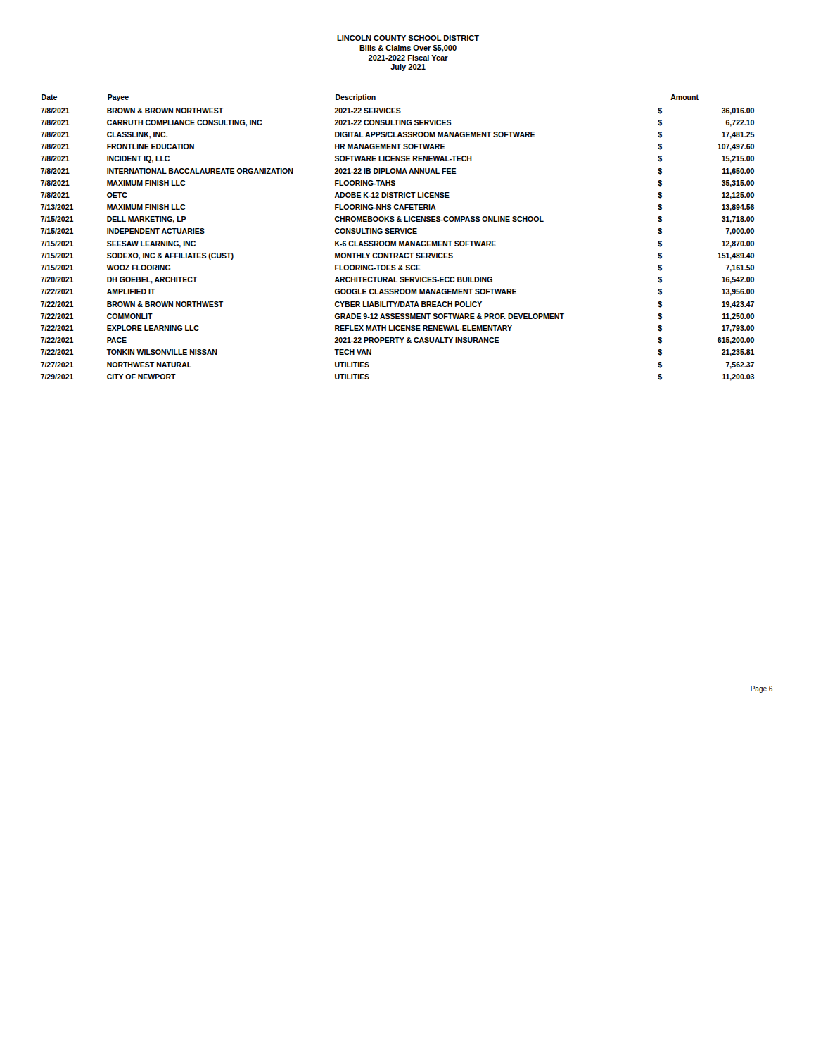LINCOLN COUNTY SCHOOL DISTRICT
Bills & Claims Over $5,000
2021-2022 Fiscal Year
July 2021
| Date | Payee | Description | Amount |
| --- | --- | --- | --- |
| 7/8/2021 | BROWN & BROWN NORTHWEST | 2021-22 SERVICES | $ | 36,016.00 |
| 7/8/2021 | CARRUTH COMPLIANCE CONSULTING, INC | 2021-22 CONSULTING SERVICES | $ | 6,722.10 |
| 7/8/2021 | CLASSLINK, INC. | DIGITAL APPS/CLASSROOM MANAGEMENT SOFTWARE | $ | 17,481.25 |
| 7/8/2021 | FRONTLINE EDUCATION | HR MANAGEMENT SOFTWARE | $ | 107,497.60 |
| 7/8/2021 | INCIDENT IQ, LLC | SOFTWARE LICENSE RENEWAL-TECH | $ | 15,215.00 |
| 7/8/2021 | INTERNATIONAL BACCALAUREATE ORGANIZATION | 2021-22 IB DIPLOMA ANNUAL FEE | $ | 11,650.00 |
| 7/8/2021 | MAXIMUM FINISH LLC | FLOORING-TAHS | $ | 35,315.00 |
| 7/8/2021 | OETC | ADOBE K-12 DISTRICT LICENSE | $ | 12,125.00 |
| 7/13/2021 | MAXIMUM FINISH LLC | FLOORING-NHS CAFETERIA | $ | 13,894.56 |
| 7/15/2021 | DELL MARKETING, LP | CHROMEBOOKS & LICENSES-COMPASS ONLINE SCHOOL | $ | 31,718.00 |
| 7/15/2021 | INDEPENDENT ACTUARIES | CONSULTING SERVICE | $ | 7,000.00 |
| 7/15/2021 | SEESAW LEARNING, INC | K-6 CLASSROOM MANAGEMENT SOFTWARE | $ | 12,870.00 |
| 7/15/2021 | SODEXO, INC & AFFILIATES (CUST) | MONTHLY CONTRACT SERVICES | $ | 151,489.40 |
| 7/15/2021 | WOOZ FLOORING | FLOORING-TOES & SCE | $ | 7,161.50 |
| 7/20/2021 | DH GOEBEL, ARCHITECT | ARCHITECTURAL SERVICES-ECC BUILDING | $ | 16,542.00 |
| 7/22/2021 | AMPLIFIED IT | GOOGLE CLASSROOM MANAGEMENT SOFTWARE | $ | 13,956.00 |
| 7/22/2021 | BROWN & BROWN NORTHWEST | CYBER LIABILITY/DATA BREACH POLICY | $ | 19,423.47 |
| 7/22/2021 | COMMONLIT | GRADE 9-12 ASSESSMENT SOFTWARE & PROF. DEVELOPMENT | $ | 11,250.00 |
| 7/22/2021 | EXPLORE LEARNING LLC | REFLEX MATH LICENSE RENEWAL-ELEMENTARY | $ | 17,793.00 |
| 7/22/2021 | PACE | 2021-22 PROPERTY & CASUALTY INSURANCE | $ | 615,200.00 |
| 7/22/2021 | TONKIN WILSONVILLE NISSAN | TECH VAN | $ | 21,235.81 |
| 7/27/2021 | NORTHWEST NATURAL | UTILITIES | $ | 7,562.37 |
| 7/29/2021 | CITY OF NEWPORT | UTILITIES | $ | 11,200.03 |
Page 6